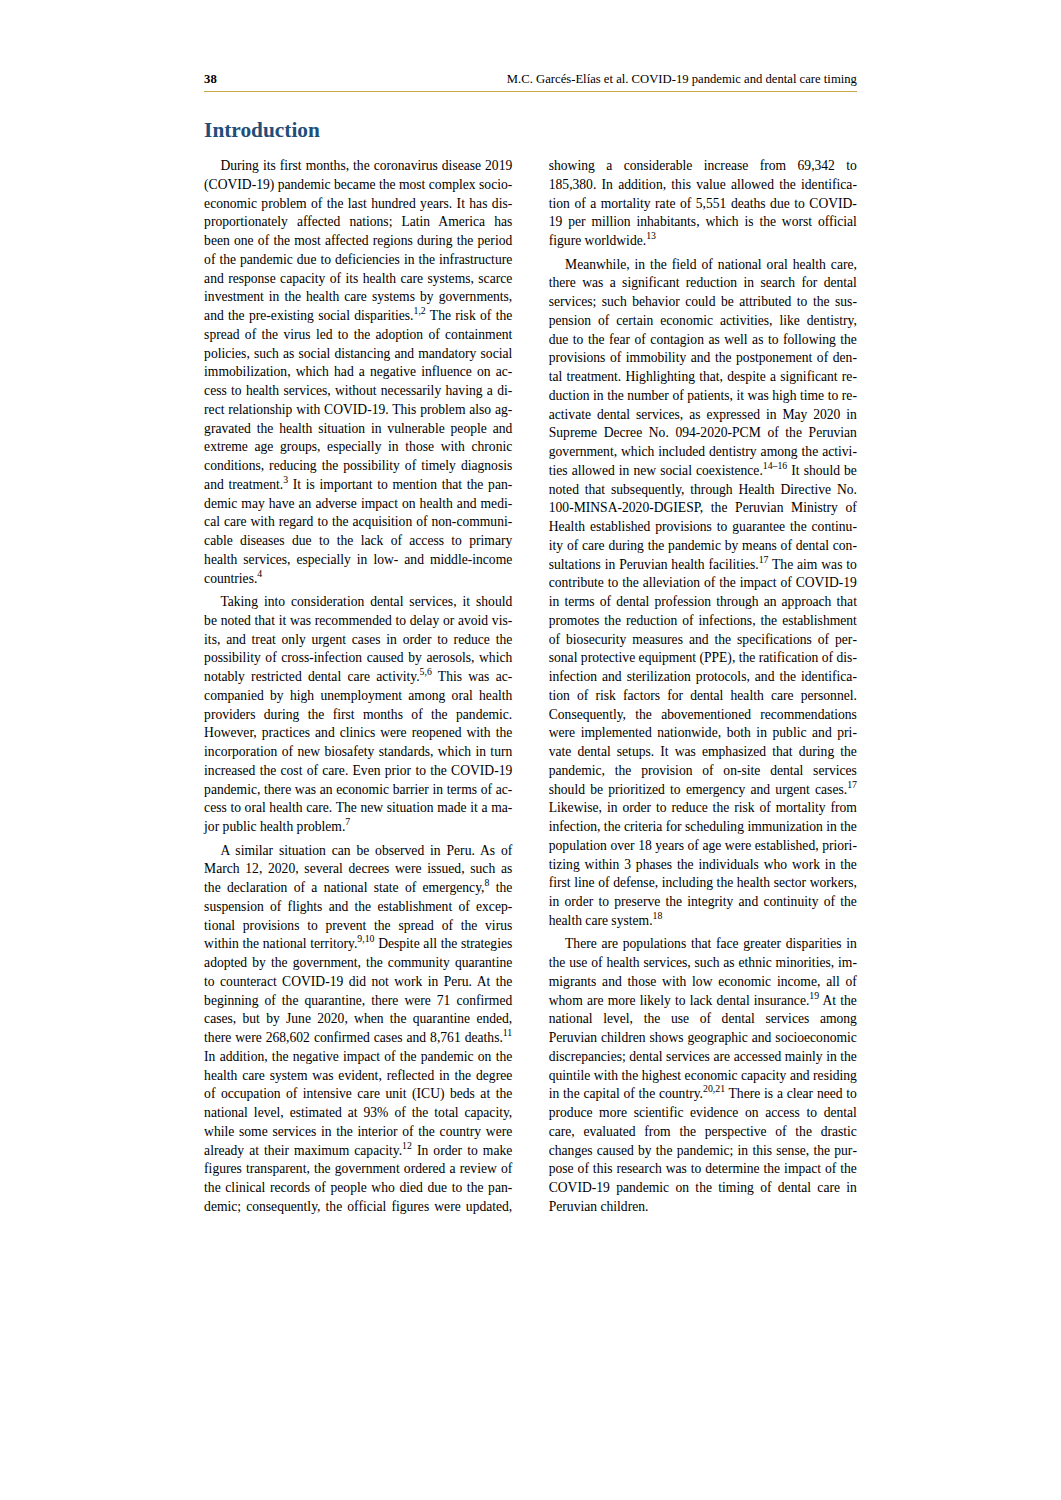38 M.C. Garcés-Elías et al. COVID-19 pandemic and dental care timing
Introduction
During its first months, the coronavirus disease 2019 (COVID-19) pandemic became the most complex socio-economic problem of the last hundred years. It has disproportionately affected nations; Latin America has been one of the most affected regions during the period of the pandemic due to deficiencies in the infrastructure and response capacity of its health care systems, scarce investment in the health care systems by governments, and the pre-existing social disparities.1,2 The risk of the spread of the virus led to the adoption of containment policies, such as social distancing and mandatory social immobilization, which had a negative influence on access to health services, without necessarily having a direct relationship with COVID-19. This problem also aggravated the health situation in vulnerable people and extreme age groups, especially in those with chronic conditions, reducing the possibility of timely diagnosis and treatment.3 It is important to mention that the pandemic may have an adverse impact on health and medical care with regard to the acquisition of non-communicable diseases due to the lack of access to primary health services, especially in low- and middle-income countries.4
Taking into consideration dental services, it should be noted that it was recommended to delay or avoid visits, and treat only urgent cases in order to reduce the possibility of cross-infection caused by aerosols, which notably restricted dental care activity.5,6 This was accompanied by high unemployment among oral health providers during the first months of the pandemic. However, practices and clinics were reopened with the incorporation of new biosafety standards, which in turn increased the cost of care. Even prior to the COVID-19 pandemic, there was an economic barrier in terms of access to oral health care. The new situation made it a major public health problem.7
A similar situation can be observed in Peru. As of March 12, 2020, several decrees were issued, such as the declaration of a national state of emergency,8 the suspension of flights and the establishment of exceptional provisions to prevent the spread of the virus within the national territory.9,10 Despite all the strategies adopted by the government, the community quarantine to counteract COVID-19 did not work in Peru. At the beginning of the quarantine, there were 71 confirmed cases, but by June 2020, when the quarantine ended, there were 268,602 confirmed cases and 8,761 deaths.11 In addition, the negative impact of the pandemic on the health care system was evident, reflected in the degree of occupation of intensive care unit (ICU) beds at the national level, estimated at 93% of the total capacity, while some services in the interior of the country were already at their maximum capacity.12 In order to make figures transparent, the government ordered a review of the clinical records of people who died due to the pandemic; consequently, the official figures were updated, showing a considerable increase from 69,342 to 185,380. In addition, this value allowed the identification of a mortality rate of 5,551 deaths due to COVID-19 per million inhabitants, which is the worst official figure worldwide.13
Meanwhile, in the field of national oral health care, there was a significant reduction in search for dental services; such behavior could be attributed to the suspension of certain economic activities, like dentistry, due to the fear of contagion as well as to following the provisions of immobility and the postponement of dental treatment. Highlighting that, despite a significant reduction in the number of patients, it was high time to reactivate dental services, as expressed in May 2020 in Supreme Decree No. 094-2020-PCM of the Peruvian government, which included dentistry among the activities allowed in new social coexistence.14–16 It should be noted that subsequently, through Health Directive No. 100-MINSA-2020-DGIESP, the Peruvian Ministry of Health established provisions to guarantee the continuity of care during the pandemic by means of dental consultations in Peruvian health facilities.17 The aim was to contribute to the alleviation of the impact of COVID-19 in terms of dental profession through an approach that promotes the reduction of infections, the establishment of biosecurity measures and the specifications of personal protective equipment (PPE), the ratification of disinfection and sterilization protocols, and the identification of risk factors for dental health care personnel. Consequently, the abovementioned recommendations were implemented nationwide, both in public and private dental setups. It was emphasized that during the pandemic, the provision of on-site dental services should be prioritized to emergency and urgent cases.17 Likewise, in order to reduce the risk of mortality from infection, the criteria for scheduling immunization in the population over 18 years of age were established, prioritizing within 3 phases the individuals who work in the first line of defense, including the health sector workers, in order to preserve the integrity and continuity of the health care system.18
There are populations that face greater disparities in the use of health services, such as ethnic minorities, immigrants and those with low economic income, all of whom are more likely to lack dental insurance.19 At the national level, the use of dental services among Peruvian children shows geographic and socioeconomic discrepancies; dental services are accessed mainly in the quintile with the highest economic capacity and residing in the capital of the country.20,21 There is a clear need to produce more scientific evidence on access to dental care, evaluated from the perspective of the drastic changes caused by the pandemic; in this sense, the purpose of this research was to determine the impact of the COVID-19 pandemic on the timing of dental care in Peruvian children.